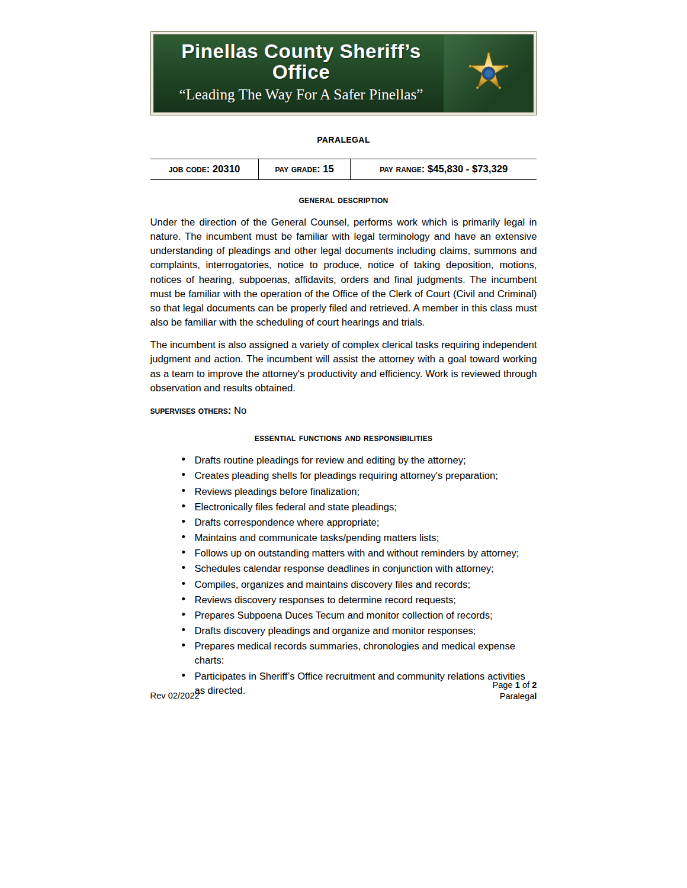Pinellas County Sheriff’s Office
“Leading The Way For A Safer Pinellas”
Paralegal
| Job Code: 20310 | Pay Grade: 15 | Pay Range: $45,830 - $73,329 |
General Description
Under the direction of the General Counsel, performs work which is primarily legal in nature. The incumbent must be familiar with legal terminology and have an extensive understanding of pleadings and other legal documents including claims, summons and complaints, interrogatories, notice to produce, notice of taking deposition, motions, notices of hearing, subpoenas, affidavits, orders and final judgments. The incumbent must be familiar with the operation of the Office of the Clerk of Court (Civil and Criminal) so that legal documents can be properly filed and retrieved. A member in this class must also be familiar with the scheduling of court hearings and trials.
The incumbent is also assigned a variety of complex clerical tasks requiring independent judgment and action. The incumbent will assist the attorney with a goal toward working as a team to improve the attorney's productivity and efficiency. Work is reviewed through observation and results obtained.
Supervises Others: No
Essential Functions and Responsibilities
Drafts routine pleadings for review and editing by the attorney;
Creates pleading shells for pleadings requiring attorney's preparation;
Reviews pleadings before finalization;
Electronically files federal and state pleadings;
Drafts correspondence where appropriate;
Maintains and communicate tasks/pending matters lists;
Follows up on outstanding matters with and without reminders by attorney;
Schedules calendar response deadlines in conjunction with attorney;
Compiles, organizes and maintains discovery files and records;
Reviews discovery responses to determine record requests;
Prepares Subpoena Duces Tecum and monitor collection of records;
Drafts discovery pleadings and organize and monitor responses;
Prepares medical records summaries, chronologies and medical expense charts:
Participates in Sheriff’s Office recruitment and community relations activities as directed.
Rev 02/2022
Page 1 of 2
Paralegal